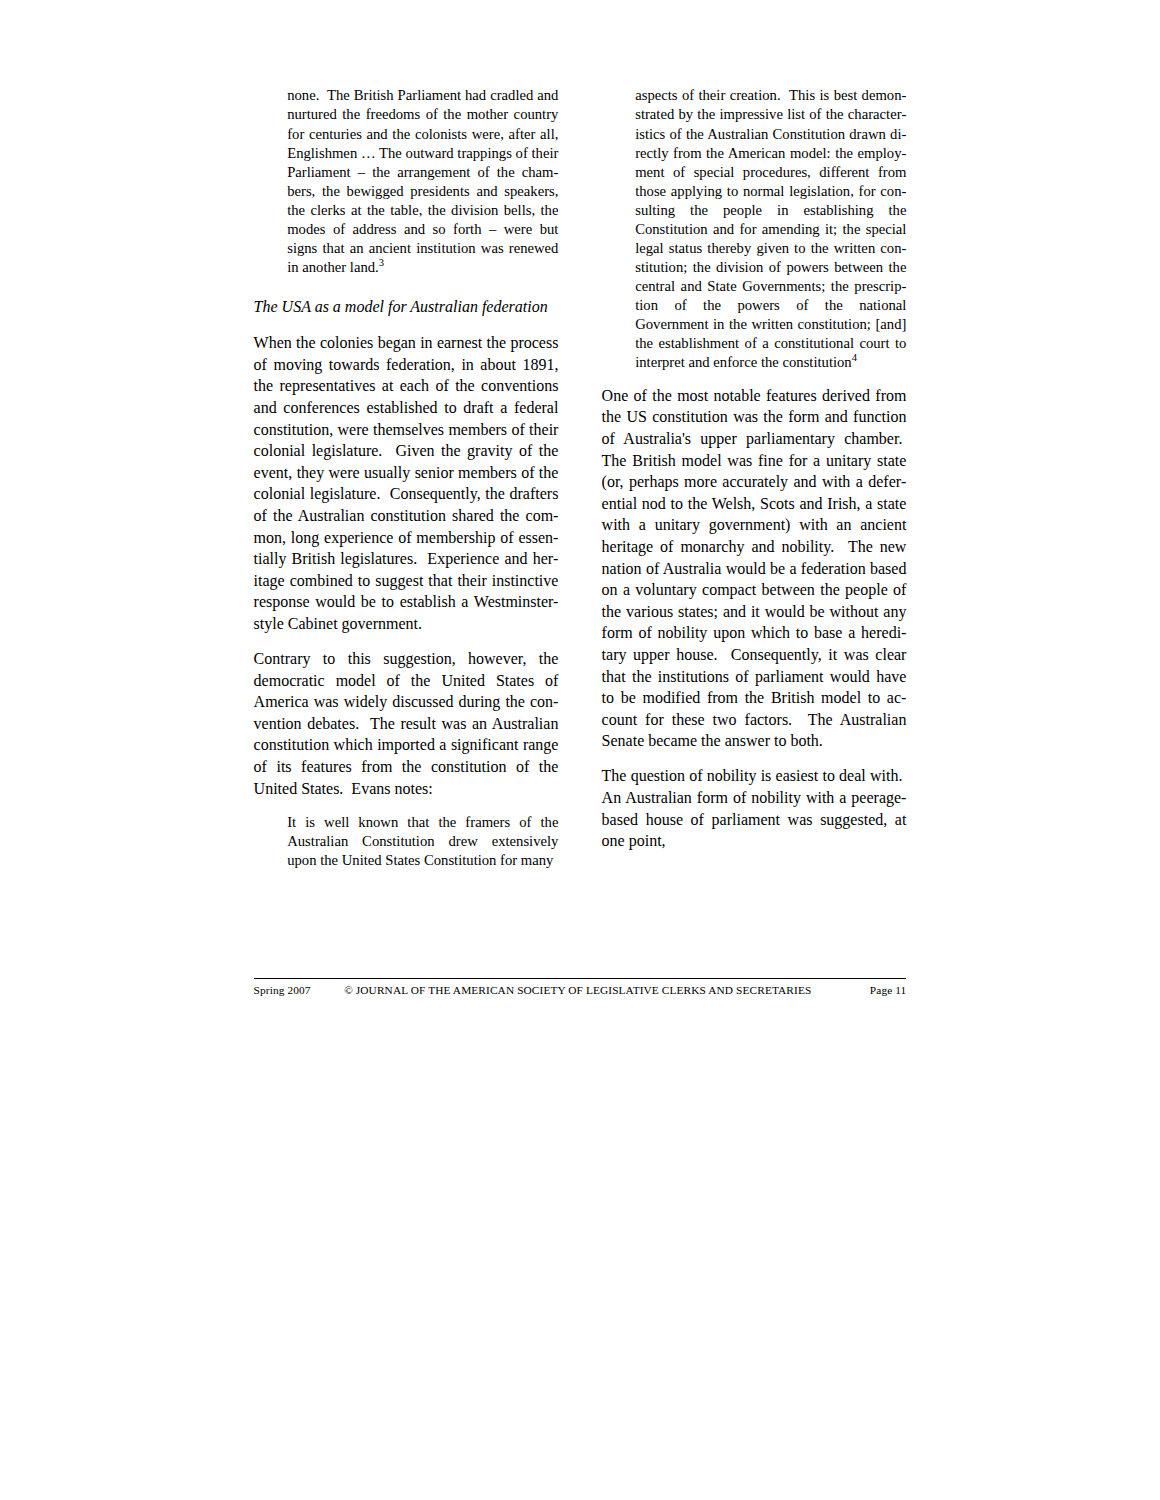none. The British Parliament had cradled and nurtured the freedoms of the mother country for centuries and the colonists were, after all, Englishmen … The outward trappings of their Parliament – the arrangement of the chambers, the bewigged presidents and speakers, the clerks at the table, the division bells, the modes of address and so forth – were but signs that an ancient institution was renewed in another land.3
The USA as a model for Australian federation
When the colonies began in earnest the process of moving towards federation, in about 1891, the representatives at each of the conventions and conferences established to draft a federal constitution, were themselves members of their colonial legislature. Given the gravity of the event, they were usually senior members of the colonial legislature. Consequently, the drafters of the Australian constitution shared the common, long experience of membership of essentially British legislatures. Experience and heritage combined to suggest that their instinctive response would be to establish a Westminster-style Cabinet government.
Contrary to this suggestion, however, the democratic model of the United States of America was widely discussed during the convention debates. The result was an Australian constitution which imported a significant range of its features from the constitution of the United States. Evans notes:
It is well known that the framers of the Australian Constitution drew extensively upon the United States Constitution for many
aspects of their creation. This is best demonstrated by the impressive list of the characteristics of the Australian Constitution drawn directly from the American model: the employment of special procedures, different from those applying to normal legislation, for consulting the people in establishing the Constitution and for amending it; the special legal status thereby given to the written constitution; the division of powers between the central and State Governments; the prescription of the powers of the national Government in the written constitution; [and] the establishment of a constitutional court to interpret and enforce the constitution4
One of the most notable features derived from the US constitution was the form and function of Australia's upper parliamentary chamber. The British model was fine for a unitary state (or, perhaps more accurately and with a deferential nod to the Welsh, Scots and Irish, a state with a unitary government) with an ancient heritage of monarchy and nobility. The new nation of Australia would be a federation based on a voluntary compact between the people of the various states; and it would be without any form of nobility upon which to base a hereditary upper house. Consequently, it was clear that the institutions of parliament would have to be modified from the British model to account for these two factors. The Australian Senate became the answer to both.
The question of nobility is easiest to deal with. An Australian form of nobility with a peerage-based house of parliament was suggested, at one point,
Spring 2007 © JOURNAL OF THE AMERICAN SOCIETY OF LEGISLATIVE CLERKS AND SECRETARIES Page 11